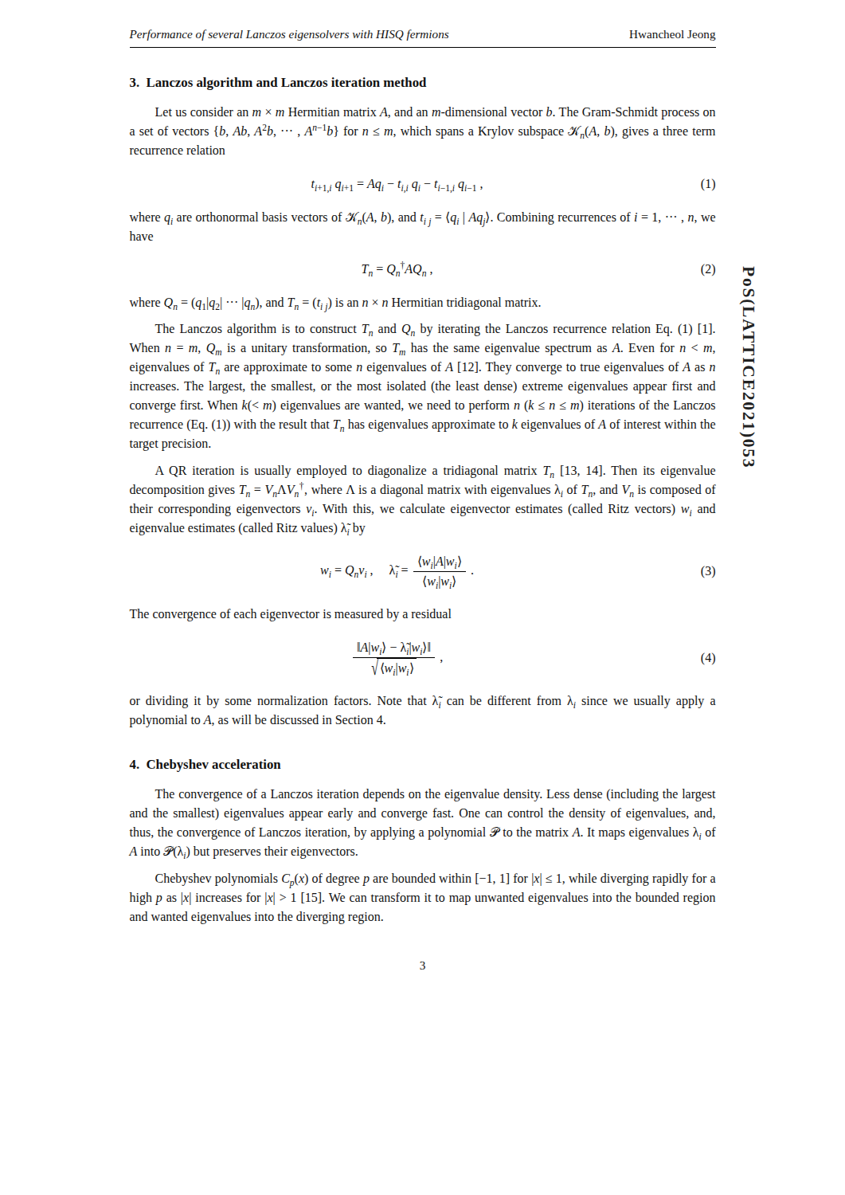PoS(LATTICE2021)053
Performance of several Lanczos eigensolvers with HISQ fermions Hwancheol Jeong
3. Lanczos algorithm and Lanczos iteration method
Let us consider an m × m Hermitian matrix A, and an m-dimensional vector b. The Gram-Schmidt process on a set of vectors {b, Ab, A2b, ··· , An−1b} for n ≤ m, which spans a Krylov subspace 𝒦n(A, b), gives a three term recurrence relation
ti+1,i qi+1 = Aqi − ti,i qi − ti−1,i qi−1 ,
(1)
where qi are orthonormal basis vectors of 𝒦n(A, b), and ti j = ⟨qi | Aqj⟩. Combining recurrences of i = 1, ··· , n, we have
Tn = Qn†AQn ,
(2)
where Qn = (q1|q2| ··· |qn), and Tn = (ti j) is an n × n Hermitian tridiagonal matrix.
The Lanczos algorithm is to construct Tn and Qn by iterating the Lanczos recurrence relation Eq. (1) [1]. When n = m, Qm is a unitary transformation, so Tm has the same eigenvalue spectrum as A. Even for n < m, eigenvalues of Tn are approximate to some n eigenvalues of A [12]. They converge to true eigenvalues of A as n increases. The largest, the smallest, or the most isolated (the least dense) extreme eigenvalues appear first and converge first. When k(< m) eigenvalues are wanted, we need to perform n (k ≤ n ≤ m) iterations of the Lanczos recurrence (Eq. (1)) with the result that Tn has eigenvalues approximate to k eigenvalues of A of interest within the target precision.
A QR iteration is usually employed to diagonalize a tridiagonal matrix Tn [13, 14]. Then its eigenvalue decomposition gives Tn = VnΛVn†, where Λ is a diagonal matrix with eigenvalues λi of Tn, and Vn is composed of their corresponding eigenvectors vi. With this, we calculate eigenvector estimates (called Ritz vectors) wi and eigenvalue estimates (called Ritz values) λ̃i by
wi = Qnvi , λ̃i = ⟨wi|A|wi⟩ ⟨wi|wi⟩ .
(3)
The convergence of each eigenvector is measured by a residual
‖A|wi⟩ − λ̃i|wi⟩‖ √⟨wi|wi⟩ ,
(4)
or dividing it by some normalization factors. Note that λ̃i can be different from λi since we usually apply a polynomial to A, as will be discussed in Section 4.
4. Chebyshev acceleration
The convergence of a Lanczos iteration depends on the eigenvalue density. Less dense (including the largest and the smallest) eigenvalues appear early and converge fast. One can control the density of eigenvalues, and, thus, the convergence of Lanczos iteration, by applying a polynomial 𝒫 to the matrix A. It maps eigenvalues λi of A into 𝒫(λi) but preserves their eigenvectors.
Chebyshev polynomials Cp(x) of degree p are bounded within [−1, 1] for |x| ≤ 1, while diverging rapidly for a high p as |x| increases for |x| > 1 [15]. We can transform it to map unwanted eigenvalues into the bounded region and wanted eigenvalues into the diverging region.
3